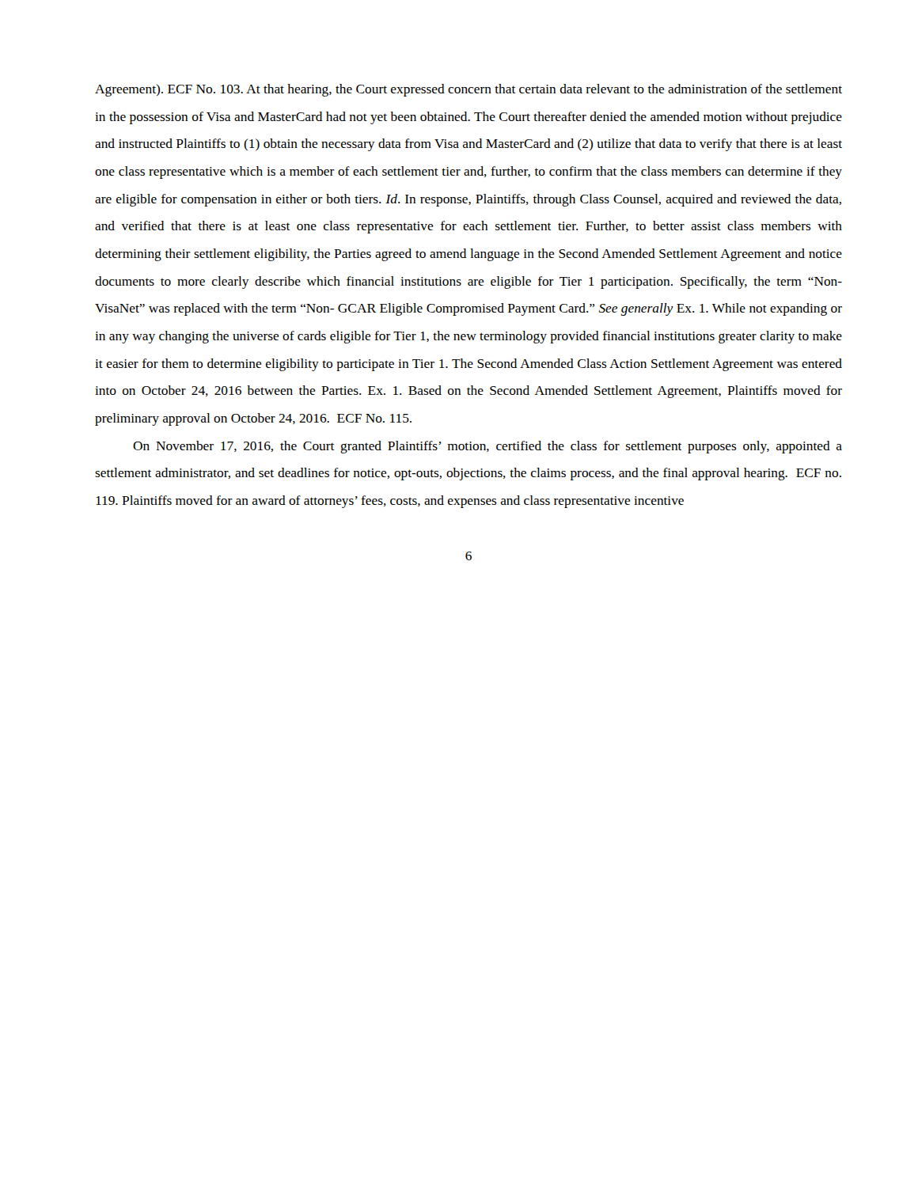Agreement). ECF No. 103. At that hearing, the Court expressed concern that certain data relevant to the administration of the settlement in the possession of Visa and MasterCard had not yet been obtained. The Court thereafter denied the amended motion without prejudice and instructed Plaintiffs to (1) obtain the necessary data from Visa and MasterCard and (2) utilize that data to verify that there is at least one class representative which is a member of each settlement tier and, further, to confirm that the class members can determine if they are eligible for compensation in either or both tiers. Id. In response, Plaintiffs, through Class Counsel, acquired and reviewed the data, and verified that there is at least one class representative for each settlement tier. Further, to better assist class members with determining their settlement eligibility, the Parties agreed to amend language in the Second Amended Settlement Agreement and notice documents to more clearly describe which financial institutions are eligible for Tier 1 participation. Specifically, the term “Non-VisaNet” was replaced with the term “Non- GCAR Eligible Compromised Payment Card.” See generally Ex. 1. While not expanding or in any way changing the universe of cards eligible for Tier 1, the new terminology provided financial institutions greater clarity to make it easier for them to determine eligibility to participate in Tier 1. The Second Amended Class Action Settlement Agreement was entered into on October 24, 2016 between the Parties. Ex. 1. Based on the Second Amended Settlement Agreement, Plaintiffs moved for preliminary approval on October 24, 2016. ECF No. 115.
On November 17, 2016, the Court granted Plaintiffs’ motion, certified the class for settlement purposes only, appointed a settlement administrator, and set deadlines for notice, opt-outs, objections, the claims process, and the final approval hearing. ECF no. 119. Plaintiffs moved for an award of attorneys’ fees, costs, and expenses and class representative incentive
6